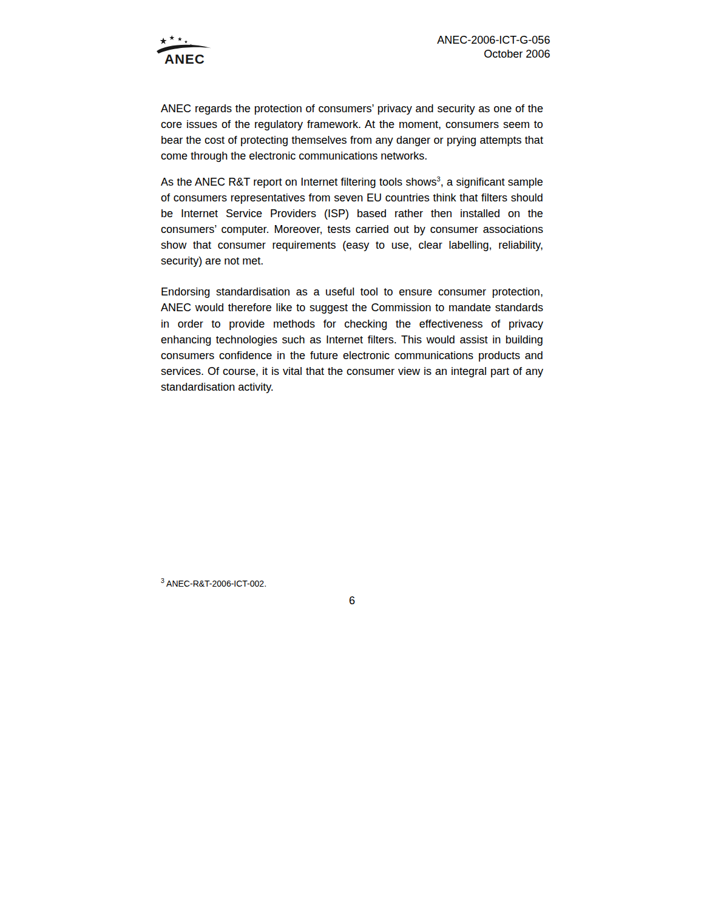ANEC
ANEC-2006-ICT-G-056
October 2006
ANEC regards the protection of consumers’ privacy and security as one of the core issues of the regulatory framework. At the moment, consumers seem to bear the cost of protecting themselves from any danger or prying attempts that come through the electronic communications networks.
As the ANEC R&T report on Internet filtering tools shows3, a significant sample of consumers representatives from seven EU countries think that filters should be Internet Service Providers (ISP) based rather then installed on the consumers’ computer. Moreover, tests carried out by consumer associations show that consumer requirements (easy to use, clear labelling, reliability, security) are not met.
Endorsing standardisation as a useful tool to ensure consumer protection, ANEC would therefore like to suggest the Commission to mandate standards in order to provide methods for checking the effectiveness of privacy enhancing technologies such as Internet filters. This would assist in building consumers confidence in the future electronic communications products and services. Of course, it is vital that the consumer view is an integral part of any standardisation activity.
3 ANEC-R&T-2006-ICT-002.
6